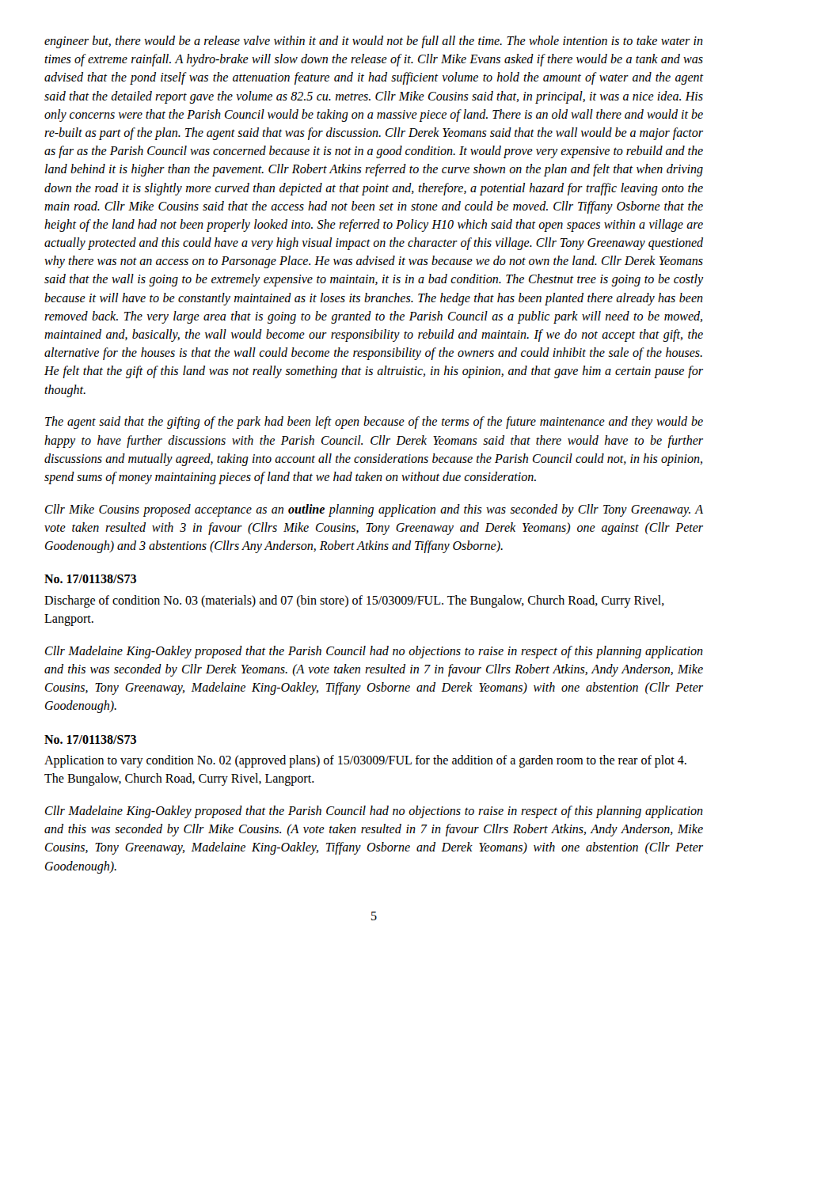engineer but, there would be a release valve within it and it would not be full all the time. The whole intention is to take water in times of extreme rainfall. A hydro-brake will slow down the release of it. Cllr Mike Evans asked if there would be a tank and was advised that the pond itself was the attenuation feature and it had sufficient volume to hold the amount of water and the agent said that the detailed report gave the volume as 82.5 cu. metres. Cllr Mike Cousins said that, in principal, it was a nice idea. His only concerns were that the Parish Council would be taking on a massive piece of land. There is an old wall there and would it be re-built as part of the plan. The agent said that was for discussion. Cllr Derek Yeomans said that the wall would be a major factor as far as the Parish Council was concerned because it is not in a good condition. It would prove very expensive to rebuild and the land behind it is higher than the pavement. Cllr Robert Atkins referred to the curve shown on the plan and felt that when driving down the road it is slightly more curved than depicted at that point and, therefore, a potential hazard for traffic leaving onto the main road. Cllr Mike Cousins said that the access had not been set in stone and could be moved. Cllr Tiffany Osborne that the height of the land had not been properly looked into. She referred to Policy H10 which said that open spaces within a village are actually protected and this could have a very high visual impact on the character of this village. Cllr Tony Greenaway questioned why there was not an access on to Parsonage Place. He was advised it was because we do not own the land. Cllr Derek Yeomans said that the wall is going to be extremely expensive to maintain, it is in a bad condition. The Chestnut tree is going to be costly because it will have to be constantly maintained as it loses its branches. The hedge that has been planted there already has been removed back. The very large area that is going to be granted to the Parish Council as a public park will need to be mowed, maintained and, basically, the wall would become our responsibility to rebuild and maintain. If we do not accept that gift, the alternative for the houses is that the wall could become the responsibility of the owners and could inhibit the sale of the houses. He felt that the gift of this land was not really something that is altruistic, in his opinion, and that gave him a certain pause for thought.
The agent said that the gifting of the park had been left open because of the terms of the future maintenance and they would be happy to have further discussions with the Parish Council. Cllr Derek Yeomans said that there would have to be further discussions and mutually agreed, taking into account all the considerations because the Parish Council could not, in his opinion, spend sums of money maintaining pieces of land that we had taken on without due consideration.
Cllr Mike Cousins proposed acceptance as an outline planning application and this was seconded by Cllr Tony Greenaway. A vote taken resulted with 3 in favour (Cllrs Mike Cousins, Tony Greenaway and Derek Yeomans) one against (Cllr Peter Goodenough) and 3 abstentions (Cllrs Any Anderson, Robert Atkins and Tiffany Osborne).
No. 17/01138/S73
Discharge of condition No. 03 (materials) and 07 (bin store) of 15/03009/FUL. The Bungalow, Church Road, Curry Rivel, Langport.
Cllr Madelaine King-Oakley proposed that the Parish Council had no objections to raise in respect of this planning application and this was seconded by Cllr Derek Yeomans. (A vote taken resulted in 7 in favour Cllrs Robert Atkins, Andy Anderson, Mike Cousins, Tony Greenaway, Madelaine King-Oakley, Tiffany Osborne and Derek Yeomans) with one abstention (Cllr Peter Goodenough).
No. 17/01138/S73
Application to vary condition No. 02 (approved plans) of 15/03009/FUL for the addition of a garden room to the rear of plot 4. The Bungalow, Church Road, Curry Rivel, Langport.
Cllr Madelaine King-Oakley proposed that the Parish Council had no objections to raise in respect of this planning application and this was seconded by Cllr Mike Cousins. (A vote taken resulted in 7 in favour Cllrs Robert Atkins, Andy Anderson, Mike Cousins, Tony Greenaway, Madelaine King-Oakley, Tiffany Osborne and Derek Yeomans) with one abstention (Cllr Peter Goodenough).
5